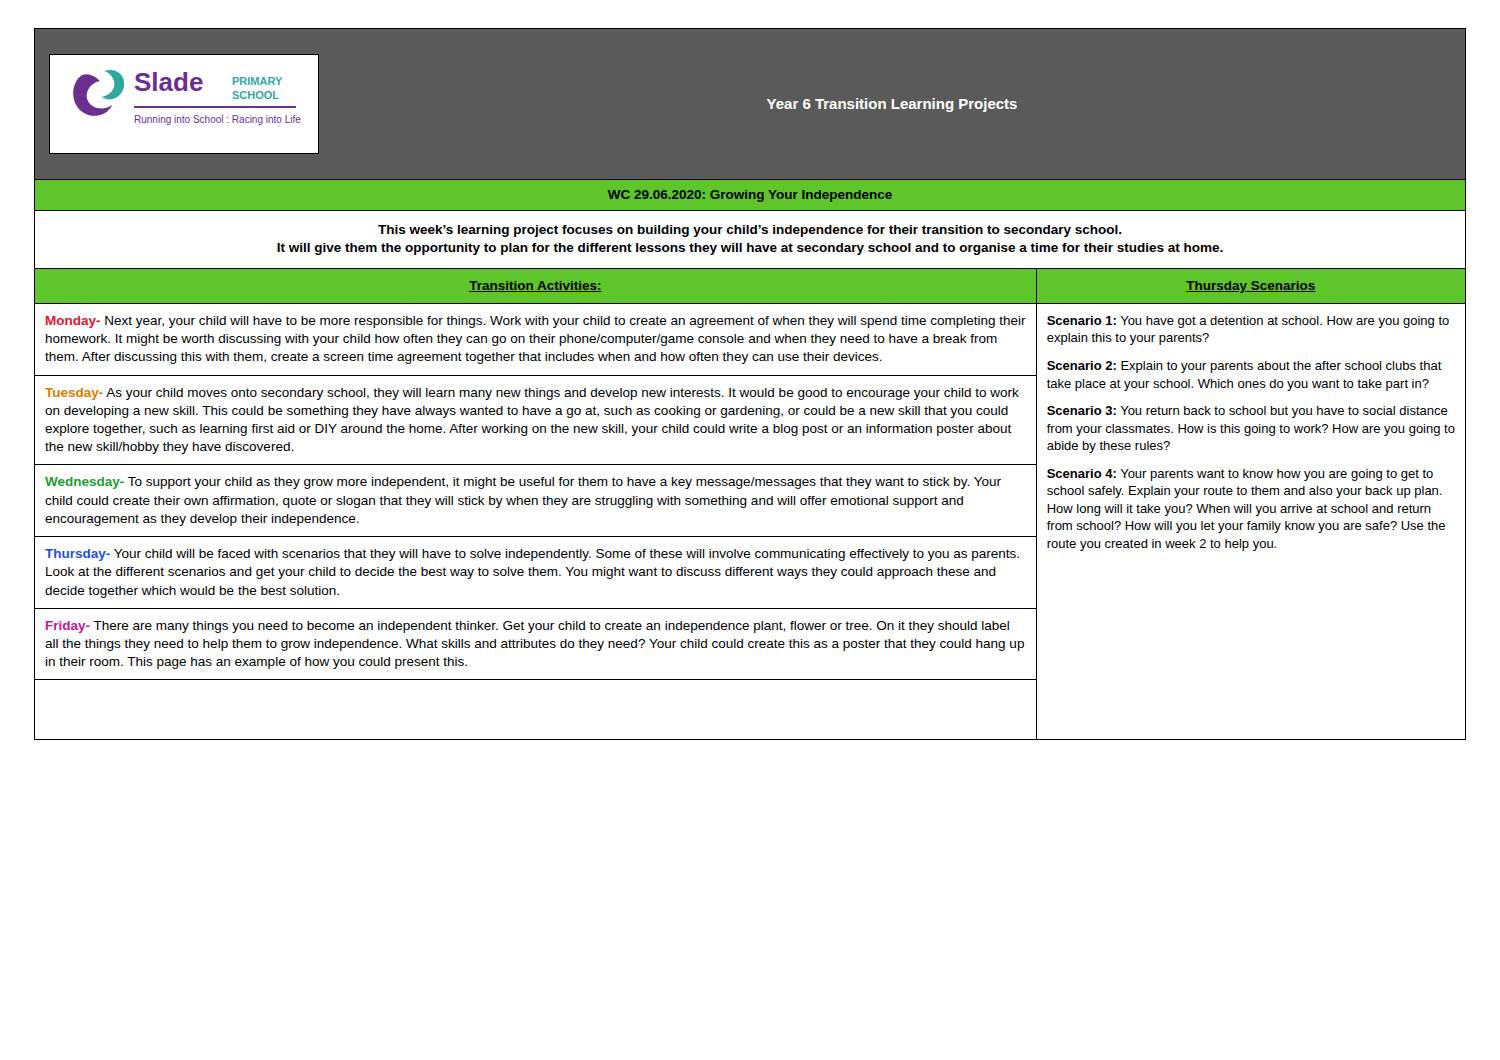| Slade PRIMARY SCHOOL Running into School : Racing into Life Year 6 Transition Learning Projects |
| WC 29.06.2020: Growing Your Independence |
| This week’s learning project focuses on building your child’s independence for their transition to secondary school. It will give them the opportunity to plan for the different lessons they will have at secondary school and to organise a time for their studies at home. |
| Transition Activities: | Thursday Scenarios |
| Monday- Next year, your child will have to be more responsible for things. Work with your child to create an agreement of when they will spend time completing their homework. It might be worth discussing with your child how often they can go on their phone/computer/game console and when they need to have a break from them. After discussing this with them, create a screen time agreement together that includes when and how often they can use their devices. | Scenario 1: You have got a detention at school. How are you going to explain this to your parents? Scenario 2: Explain to your parents about the after school clubs that take place at your school. Which ones do you want to take part in? Scenario 3: You return back to school but you have to social distance from your classmates. How is this going to work? How are you going to abide by these rules? Scenario 4: Your parents want to know how you are going to get to school safely. Explain your route to them and also your back up plan. How long will it take you? When will you arrive at school and return from school? How will you let your family know you are safe? Use the route you created in week 2 to help you. |
| Tuesday- As your child moves onto secondary school, they will learn many new things and develop new interests. It would be good to encourage your child to work on developing a new skill. This could be something they have always wanted to have a go at, such as cooking or gardening, or could be a new skill that you could explore together, such as learning first aid or DIY around the home. After working on the new skill, your child could write a blog post or an information poster about the new skill/hobby they have discovered. |
| Wednesday- To support your child as they grow more independent, it might be useful for them to have a key message/messages that they want to stick by. Your child could create their own affirmation, quote or slogan that they will stick by when they are struggling with something and will offer emotional support and encouragement as they develop their independence. |
| Thursday- Your child will be faced with scenarios that they will have to solve independently. Some of these will involve communicating effectively to you as parents. Look at the different scenarios and get your child to decide the best way to solve them. You might want to discuss different ways they could approach these and decide together which would be the best solution. |
| Friday- There are many things you need to become an independent thinker. Get your child to create an independence plant, flower or tree. On it they should label all the things they need to help them to grow independence. What skills and attributes do they need? Your child could create this as a poster that they could hang up in their room. This page has an example of how you could present this. |